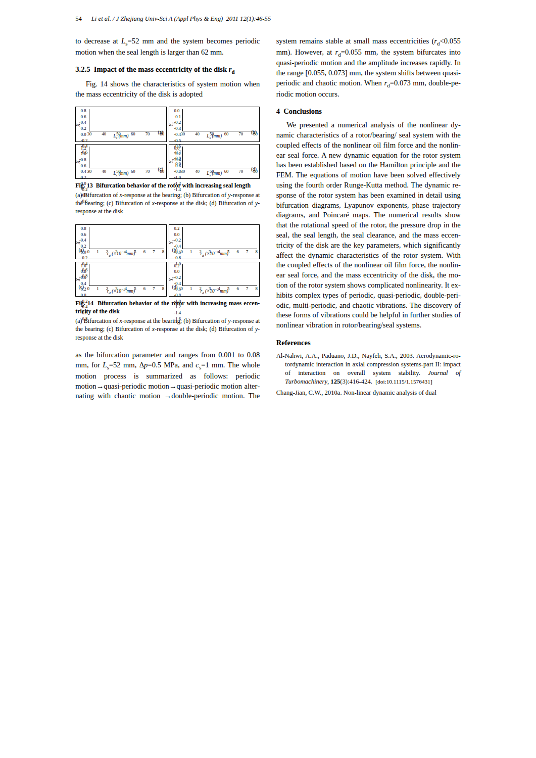54 Li et al. / J Zhejiang Univ-Sci A (Appl Phys & Eng) 2011 12(1):46-55
to decrease at Ls=52 mm and the system becomes periodic motion when the seal length is larger than 62 mm.
3.2.5 Impact of the mass eccentricity of the disk rd
Fig. 14 shows the characteristics of system motion when the mass eccentricity of the disk is adopted
X1
0.80.60.40.20.0-0.2-0.4-0.6
304050607080
(a) Ls (mm)
Y1
0.0-0.1-0.2-0.3-0.4-0.5-0.6-0.7-0.8-0.9
304050607080
(b) Ls (mm)
X3
1.21.00.80.60.40.20.0-0.2-0.4-0.6
304050607080
(c) Ls (mm)
Y3
0.0-0.2-0.4-0.6-0.8-1.0-1.2-1.4
304050607080
(d) Ls (mm)
Fig. 13 Bifurcation behavior of the rotor with increasing seal length (a) Bifurcation of x-response at the bearing; (b) Bifurcation of y-response at the bearing; (c) Bifurcation of x-response at the disk; (d) Bifurcation of y-response at the disk
X1
0.80.60.40.20.0-0.2-0.4-0.6-0.8
012345678
(a) rd (×10−2 mm)
Y1
0.20.0-0.2-0.4-0.6-0.8-1.0
012345678
(b) rd (×10−2 mm)
X3
1.00.80.60.40.20.0-0.2-0.4-0.6-0.8
012345678
(c) rd (×10−2 mm)
Y3
0.20.0-0.2-0.4-0.6-0.8-1.0-1.2-1.4-1.6
012345678
(d) rd (×10−2 mm)
Fig. 14 Bifurcation behavior of the rotor with increasing mass eccentricity of the disk (a) Bifurcation of x-response at the bearing; (b) Bifurcation of y-response at the bearing; (c) Bifurcation of x-response at the disk; (d) Bifurcation of y-response at the disk
as the bifurcation parameter and ranges from 0.001 to 0.08 mm, for Ls=52 mm, Δp=0.5 MPa, and cs=1 mm. The whole motion process is summarized as follows: periodic motion→quasi-periodic motion→quasi-periodic motion alternating with chaotic motion →double-periodic motion. The system remains stable at small mass eccentricities (rd<0.055 mm). However, at rd=0.055 mm, the system bifurcates into quasi-periodic motion and the amplitude increases rapidly. In the range [0.055, 0.073] mm, the system shifts between quasi-periodic and chaotic motion. When rd=0.073 mm, double-periodic motion occurs.
4 Conclusions
We presented a numerical analysis of the nonlinear dynamic characteristics of a rotor/bearing/ seal system with the coupled effects of the nonlinear oil film force and the nonlinear seal force. A new dynamic equation for the rotor system has been established based on the Hamilton principle and the FEM. The equations of motion have been solved effectively using the fourth order Runge-Kutta method. The dynamic response of the rotor system has been examined in detail using bifurcation diagrams, Lyapunov exponents, phase trajectory diagrams, and Poincaré maps. The numerical results show that the rotational speed of the rotor, the pressure drop in the seal, the seal length, the seal clearance, and the mass eccentricity of the disk are the key parameters, which significantly affect the dynamic characteristics of the rotor system. With the coupled effects of the nonlinear oil film force, the nonlinear seal force, and the mass eccentricity of the disk, the motion of the rotor system shows complicated nonlinearity. It exhibits complex types of periodic, quasi-periodic, double-periodic, multi-periodic, and chaotic vibrations. The discovery of these forms of vibrations could be helpful in further studies of nonlinear vibration in rotor/bearing/seal systems.
References
Al-Nahwi, A.A., Paduano, J.D., Nayfeh, S.A., 2003. Aerodynamic-rotordynamic interaction in axial compression systems-part II: impact of interaction on overall system stability. Journal of Turbomachinery, 125(3):416-424. [doi:10.1115/1.1576431]
Chang-Jian, C.W., 2010a. Non-linear dynamic analysis of dual